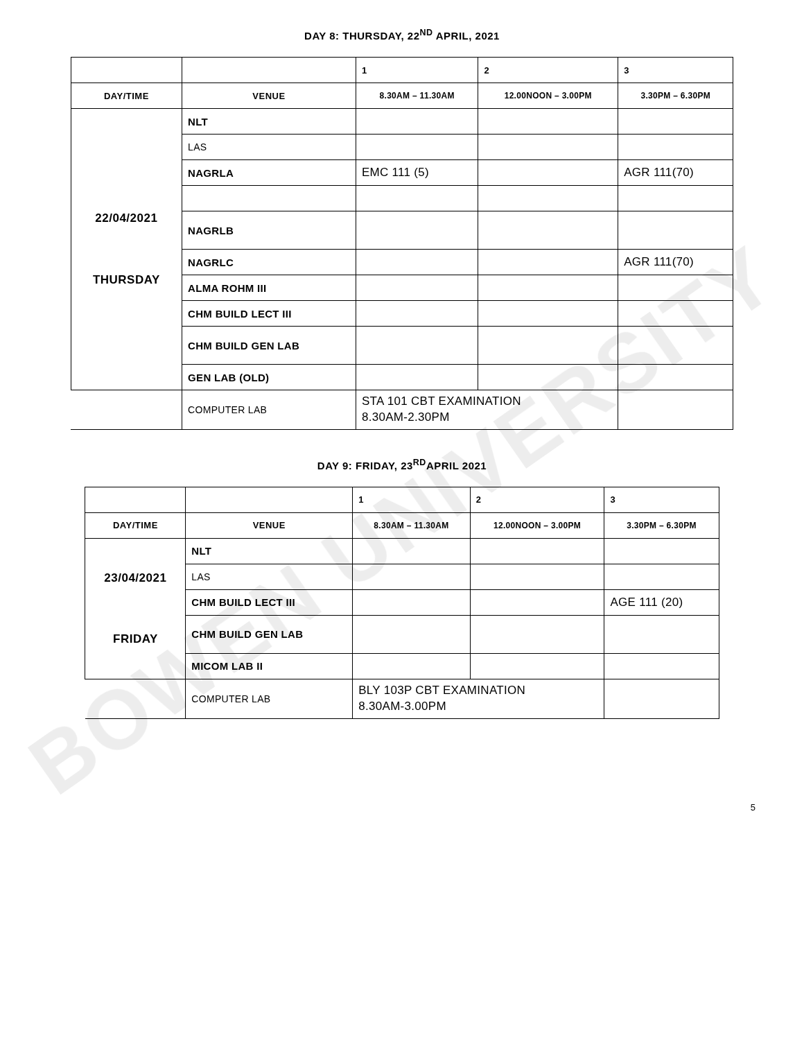BOWEN UNIVERSITY
DAY 8: THURSDAY, 22ND APRIL, 2021
| | | 1 | 2 | 3 |
| DAY/TIME | VENUE | 8.30AM – 11.30AM | 12.00NOON – 3.00PM | 3.30PM – 6.30PM |
| 22/04/2021 THURSDAY | NLT | | | |
| LAS | | | |
| NAGRLA | EMC 111 (5) | | AGR 111(70) |
| NAGRLB | | | |
| NAGRLC | | | AGR 111(70) |
| ALMA ROHM III | | | |
| CHM BUILD LECT III | | | |
| CHM BUILD GEN LAB | | | |
| GEN LAB (OLD) | | | |
| | COMPUTER LAB | STA 101 CBT EXAMINATION 8.30AM-2.30PM | |
DAY 9: FRIDAY, 23RDAPRIL 2021
| | | 1 | 2 | 3 |
| DAY/TIME | VENUE | 8.30AM – 11.30AM | 12.00NOON – 3.00PM | 3.30PM – 6.30PM |
| 23/04/2021 FRIDAY | NLT | | | |
| LAS | | | |
| CHM BUILD LECT III | | | AGE 111 (20) |
| CHM BUILD GEN LAB | | | |
| MICOM LAB II | | | |
| | COMPUTER LAB | BLY 103P CBT EXAMINATION 8.30AM-3.00PM | |
5